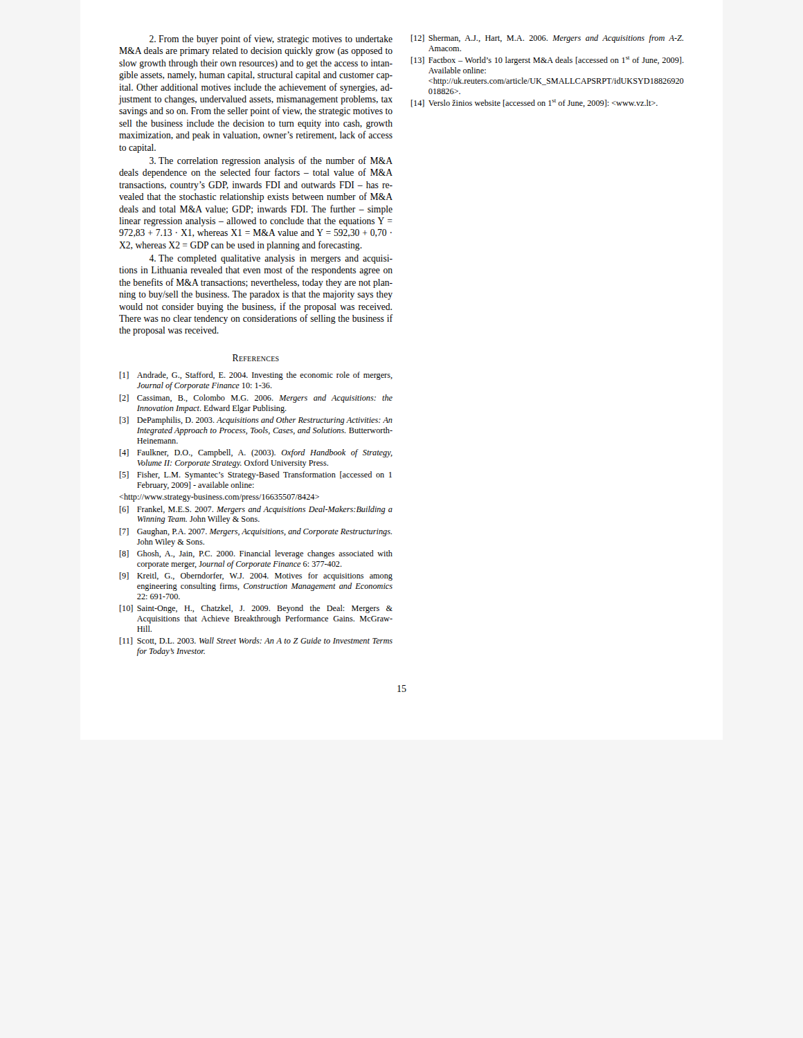2. From the buyer point of view, strategic motives to undertake M&A deals are primary related to decision quickly grow (as opposed to slow growth through their own resources) and to get the access to intangible assets, namely, human capital, structural capital and customer capital. Other additional motives include the achievement of synergies, adjustment to changes, undervalued assets, mismanagement problems, tax savings and so on. From the seller point of view, the strategic motives to sell the business include the decision to turn equity into cash, growth maximization, and peak in valuation, owner’s retirement, lack of access to capital.
3. The correlation regression analysis of the number of M&A deals dependence on the selected four factors – total value of M&A transactions, country’s GDP, inwards FDI and outwards FDI – has revealed that the stochastic relationship exists between number of M&A deals and total M&A value; GDP; inwards FDI. The further – simple linear regression analysis – allowed to conclude that the equations Y = 972,83 + 7.13 · X1, whereas X1 = M&A value and Y = 592,30 + 0,70 · X2, whereas X2 = GDP can be used in planning and forecasting.
4. The completed qualitative analysis in mergers and acquisitions in Lithuania revealed that even most of the respondents agree on the benefits of M&A transactions; nevertheless, today they are not planning to buy/sell the business. The paradox is that the majority says they would not consider buying the business, if the proposal was received. There was no clear tendency on considerations of selling the business if the proposal was received.
References
[1] Andrade, G., Stafford, E. 2004. Investing the economic role of mergers, Journal of Corporate Finance 10: 1-36.
[2] Cassiman, B., Colombo M.G. 2006. Mergers and Acquisitions: the Innovation Impact. Edward Elgar Publising.
[3] DePamphilis, D. 2003. Acquisitions and Other Restructuring Activities: An Integrated Approach to Process, Tools, Cases, and Solutions. Butterworth-Heinemann.
[4] Faulkner, D.O., Campbell, A. (2003). Oxford Handbook of Strategy, Volume II: Corporate Strategy. Oxford University Press.
[5] Fisher, L.M. Symantec’s Strategy-Based Transformation [accessed on 1 February, 2009] - available online:
<http://www.strategy-business.com/press/16635507/8424>
[6] Frankel, M.E.S. 2007. Mergers and Acquisitions Deal-Makers:Building a Winning Team. John Willey & Sons.
[7] Gaughan, P.A. 2007. Mergers, Acquisitions, and Corporate Restructurings. John Wiley & Sons.
[8] Ghosh, A., Jain, P.C. 2000. Financial leverage changes associated with corporate merger, Journal of Corporate Finance 6: 377-402.
[9] Kreitl, G., Oberndorfer, W.J. 2004. Motives for acquisitions among engineering consulting firms, Construction Management and Economics 22: 691-700.
[10] Saint-Onge, H., Chatzkel, J. 2009. Beyond the Deal: Mergers & Acquisitions that Achieve Breakthrough Performance Gains. McGraw-Hill.
[11] Scott, D.L. 2003. Wall Street Words: An A to Z Guide to Investment Terms for Today’s Investor.
[12] Sherman, A.J., Hart, M.A. 2006. Mergers and Acquisitions from A-Z. Amacom.
[13] Factbox – World’s 10 largerst M&A deals [accessed on 1st of June, 2009]. Available online:
<http://uk.reuters.com/article/UK_SMALLCAPSRPT/idUKSYD18826920018826>.
[14] Verslo žinios website [accessed on 1st of June, 2009]: <www.vz.lt>.
15